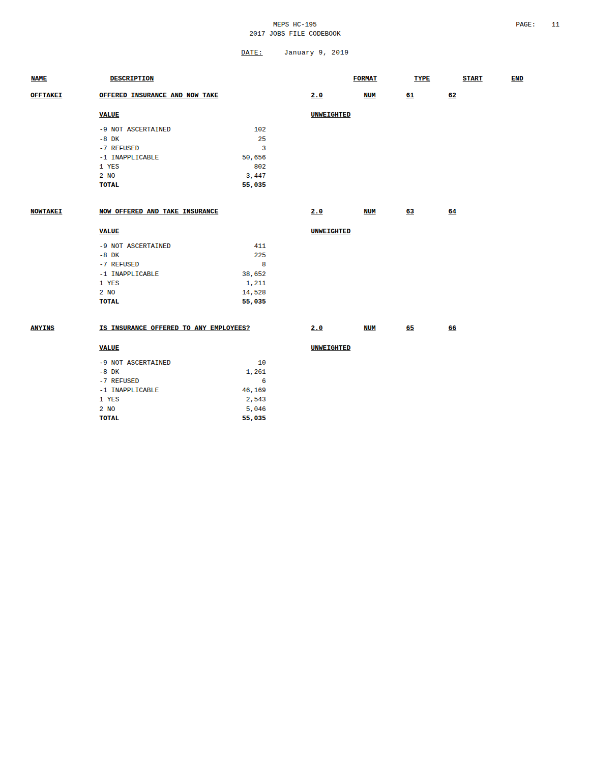MEPS HC-195
2017 JOBS FILE CODEBOOK
PAGE: 11
DATE: January 9, 2019
| NAME | DESCRIPTION | FORMAT | TYPE | START | END |
| --- | --- | --- | --- | --- | --- |
OFFTAKEI
OFFERED INSURANCE AND NOW TAKE
2.0
NUM
61
62
VALUE
UNWEIGHTED
| -9 NOT ASCERTAINED | 102 |
| -8 DK | 25 |
| -7 REFUSED | 3 |
| -1 INAPPLICABLE | 50,656 |
| 1 YES | 802 |
| 2 NO | 3,447 |
| TOTAL | 55,035 |
NOWTAKEI
NOW OFFERED AND TAKE INSURANCE
2.0
NUM
63
64
VALUE
UNWEIGHTED
| -9 NOT ASCERTAINED | 411 |
| -8 DK | 225 |
| -7 REFUSED | 8 |
| -1 INAPPLICABLE | 38,652 |
| 1 YES | 1,211 |
| 2 NO | 14,528 |
| TOTAL | 55,035 |
ANYINS
IS INSURANCE OFFERED TO ANY EMPLOYEES?
2.0
NUM
65
66
VALUE
UNWEIGHTED
| -9 NOT ASCERTAINED | 10 |
| -8 DK | 1,261 |
| -7 REFUSED | 6 |
| -1 INAPPLICABLE | 46,169 |
| 1 YES | 2,543 |
| 2 NO | 5,046 |
| TOTAL | 55,035 |